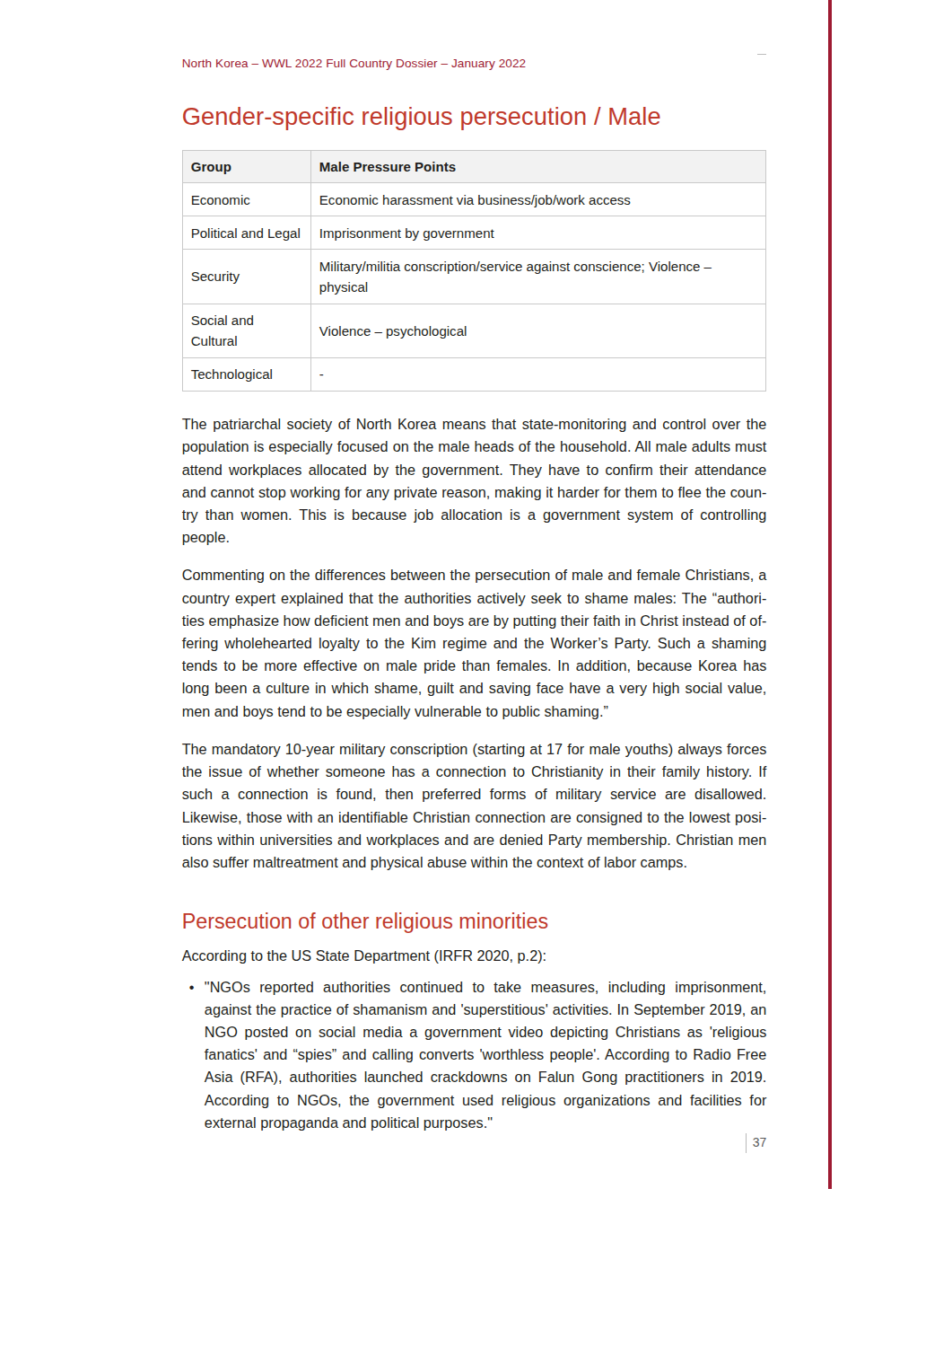North Korea – WWL 2022 Full Country Dossier – January 2022
Gender-specific religious persecution / Male
| Group | Male Pressure Points |
| --- | --- |
| Economic | Economic harassment via business/job/work access |
| Political and Legal | Imprisonment by government |
| Security | Military/militia conscription/service against conscience; Violence – physical |
| Social and Cultural | Violence – psychological |
| Technological | - |
The patriarchal society of North Korea means that state-monitoring and control over the population is especially focused on the male heads of the household. All male adults must attend workplaces allocated by the government. They have to confirm their attendance and cannot stop working for any private reason, making it harder for them to flee the country than women. This is because job allocation is a government system of controlling people.
Commenting on the differences between the persecution of male and female Christians, a country expert explained that the authorities actively seek to shame males: The “authorities emphasize how deficient men and boys are by putting their faith in Christ instead of offering wholehearted loyalty to the Kim regime and the Worker’s Party. Such a shaming tends to be more effective on male pride than females. In addition, because Korea has long been a culture in which shame, guilt and saving face have a very high social value, men and boys tend to be especially vulnerable to public shaming.”
The mandatory 10-year military conscription (starting at 17 for male youths) always forces the issue of whether someone has a connection to Christianity in their family history. If such a connection is found, then preferred forms of military service are disallowed. Likewise, those with an identifiable Christian connection are consigned to the lowest positions within universities and workplaces and are denied Party membership. Christian men also suffer maltreatment and physical abuse within the context of labor camps.
Persecution of other religious minorities
According to the US State Department (IRFR 2020, p.2):
"NGOs reported authorities continued to take measures, including imprisonment, against the practice of shamanism and 'superstitious' activities. In September 2019, an NGO posted on social media a government video depicting Christians as 'religious fanatics' and “spies” and calling converts 'worthless people'. According to Radio Free Asia (RFA), authorities launched crackdowns on Falun Gong practitioners in 2019. According to NGOs, the government used religious organizations and facilities for external propaganda and political purposes."
37